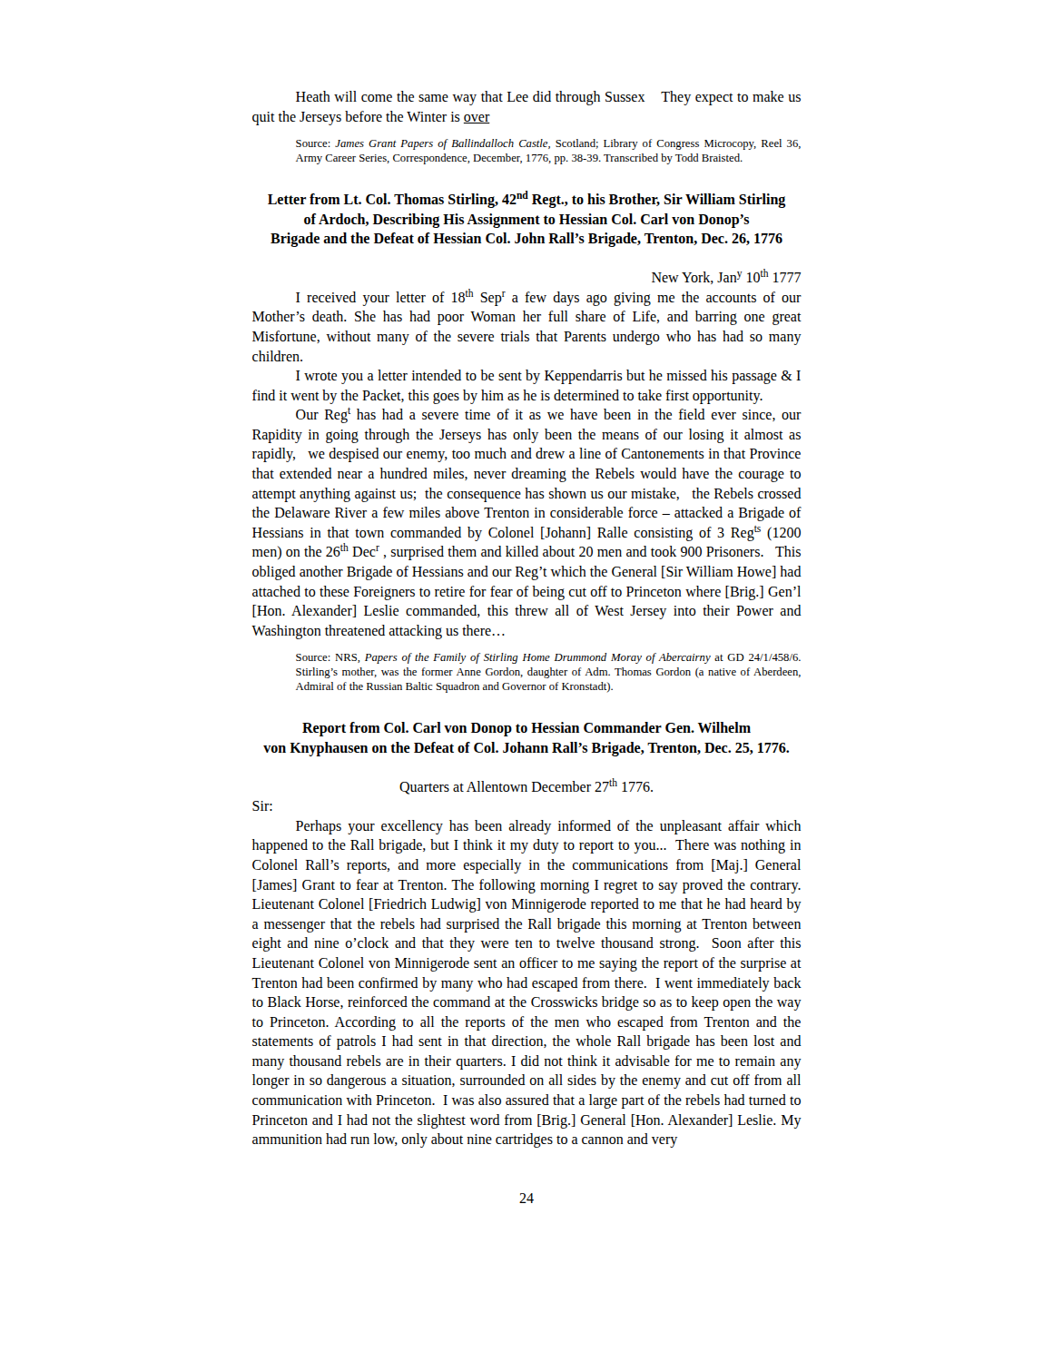Heath will come the same way that Lee did through Sussex They expect to make us quit the Jerseys before the Winter is over
Source: James Grant Papers of Ballindalloch Castle, Scotland; Library of Congress Microcopy, Reel 36, Army Career Series, Correspondence, December, 1776, pp. 38-39. Transcribed by Todd Braisted.
Letter from Lt. Col. Thomas Stirling, 42nd Regt., to his Brother, Sir William Stirling
of Ardoch, Describing His Assignment to Hessian Col. Carl von Donop’s
Brigade and the Defeat of Hessian Col. John Rall’s Brigade, Trenton, Dec. 26, 1776
New York, Jany 10th 1777
I received your letter of 18th Sepr a few days ago giving me the accounts of our Mother’s death. She has had poor Woman her full share of Life, and barring one great Misfortune, without many of the severe trials that Parents undergo who has had so many children.
I wrote you a letter intended to be sent by Keppendarris but he missed his passage & I find it went by the Packet, this goes by him as he is determined to take first opportunity.
Our Regt has had a severe time of it as we have been in the field ever since, our Rapidity in going through the Jerseys has only been the means of our losing it almost as rapidly, we despised our enemy, too much and drew a line of Cantonements in that Province that extended near a hundred miles, never dreaming the Rebels would have the courage to attempt anything against us; the consequence has shown us our mistake, the Rebels crossed the Delaware River a few miles above Trenton in considerable force – attacked a Brigade of Hessians in that town commanded by Colonel [Johann] Ralle consisting of 3 Regts (1200 men) on the 26th Decr , surprised them and killed about 20 men and took 900 Prisoners. This obliged another Brigade of Hessians and our Reg’t which the General [Sir William Howe] had attached to these Foreigners to retire for fear of being cut off to Princeton where [Brig.] Gen’l [Hon. Alexander] Leslie commanded, this threw all of West Jersey into their Power and Washington threatened attacking us there…
Source: NRS, Papers of the Family of Stirling Home Drummond Moray of Abercairny at GD 24/1/458/6. Stirling’s mother, was the former Anne Gordon, daughter of Adm. Thomas Gordon (a native of Aberdeen, Admiral of the Russian Baltic Squadron and Governor of Kronstadt).
Report from Col. Carl von Donop to Hessian Commander Gen. Wilhelm
von Knyphausen on the Defeat of Col. Johann Rall’s Brigade, Trenton, Dec. 25, 1776.
Quarters at Allentown December 27th 1776.
Sir:
Perhaps your excellency has been already informed of the unpleasant affair which happened to the Rall brigade, but I think it my duty to report to you... There was nothing in Colonel Rall’s reports, and more especially in the communications from [Maj.] General [James] Grant to fear at Trenton. The following morning I regret to say proved the contrary. Lieutenant Colonel [Friedrich Ludwig] von Minnigerode reported to me that he had heard by a messenger that the rebels had surprised the Rall brigade this morning at Trenton between eight and nine o’clock and that they were ten to twelve thousand strong. Soon after this Lieutenant Colonel von Minnigerode sent an officer to me saying the report of the surprise at Trenton had been confirmed by many who had escaped from there. I went immediately back to Black Horse, reinforced the command at the Crosswicks bridge so as to keep open the way to Princeton. According to all the reports of the men who escaped from Trenton and the statements of patrols I had sent in that direction, the whole Rall brigade has been lost and many thousand rebels are in their quarters. I did not think it advisable for me to remain any longer in so dangerous a situation, surrounded on all sides by the enemy and cut off from all communication with Princeton. I was also assured that a large part of the rebels had turned to Princeton and I had not the slightest word from [Brig.] General [Hon. Alexander] Leslie. My ammunition had run low, only about nine cartridges to a cannon and very
24